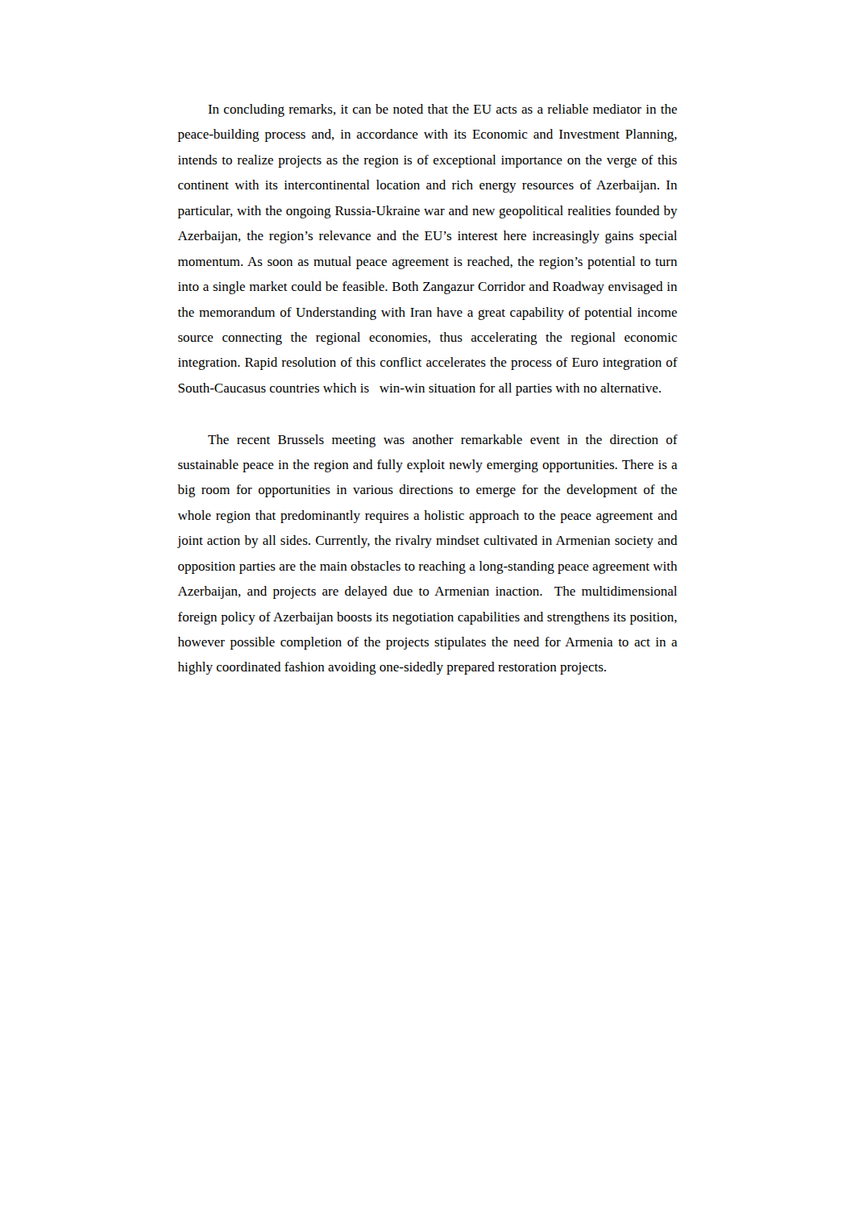In concluding remarks, it can be noted that the EU acts as a reliable mediator in the peace-building process and, in accordance with its Economic and Investment Planning, intends to realize projects as the region is of exceptional importance on the verge of this continent with its intercontinental location and rich energy resources of Azerbaijan. In particular, with the ongoing Russia-Ukraine war and new geopolitical realities founded by Azerbaijan, the region’s relevance and the EU’s interest here increasingly gains special momentum. As soon as mutual peace agreement is reached, the region’s potential to turn into a single market could be feasible. Both Zangazur Corridor and Roadway envisaged in the memorandum of Understanding with Iran have a great capability of potential income source connecting the regional economies, thus accelerating the regional economic integration. Rapid resolution of this conflict accelerates the process of Euro integration of South-Caucasus countries which is win-win situation for all parties with no alternative.
The recent Brussels meeting was another remarkable event in the direction of sustainable peace in the region and fully exploit newly emerging opportunities. There is a big room for opportunities in various directions to emerge for the development of the whole region that predominantly requires a holistic approach to the peace agreement and joint action by all sides. Currently, the rivalry mindset cultivated in Armenian society and opposition parties are the main obstacles to reaching a long-standing peace agreement with Azerbaijan, and projects are delayed due to Armenian inaction. The multidimensional foreign policy of Azerbaijan boosts its negotiation capabilities and strengthens its position, however possible completion of the projects stipulates the need for Armenia to act in a highly coordinated fashion avoiding one-sidedly prepared restoration projects.